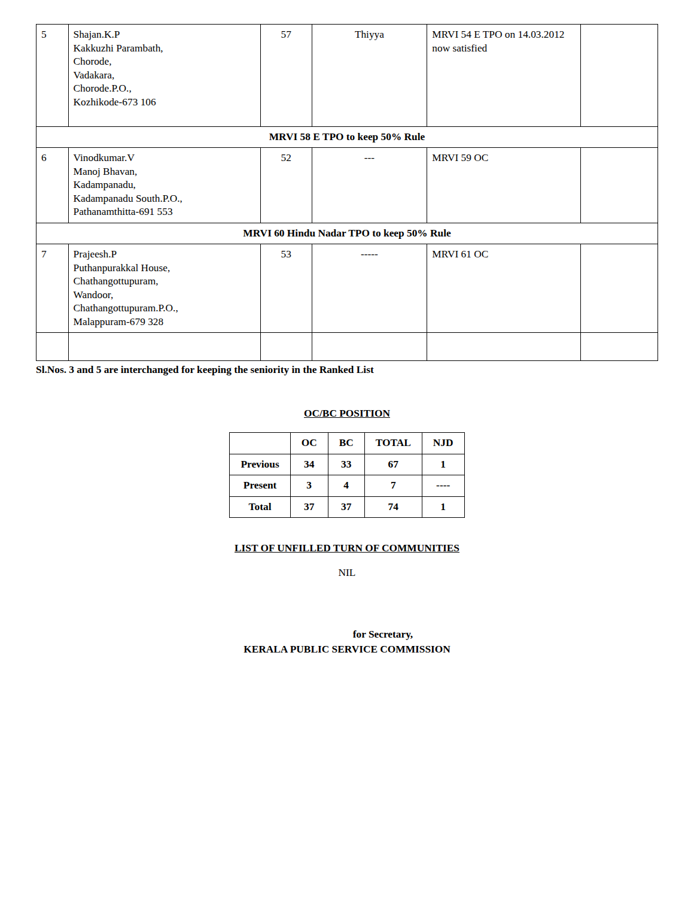| 5 | Shajan.K.P Kakkuzhi Parambath, Chorode, Vadakara, Chorode.P.O., Kozhikode-673 106 | 57 | Thiyya | MRVI 54 E TPO on 14.03.2012 now satisfied | |
| MRVI 58 E TPO to keep 50% Rule |
| 6 | Vinodkumar.V Manoj Bhavan, Kadampanadu, Kadampanadu South.P.O., Pathanamthitta-691 553 | 52 | --- | MRVI 59 OC | |
| MRVI 60 Hindu Nadar TPO to keep 50% Rule |
| 7 | Prajeesh.P Puthanpurakkal House, Chathangottupuram, Wandoor, Chathangottupuram.P.O., Malappuram-679 328 | 53 | ----- | MRVI 61 OC | |
Sl.Nos. 3 and 5 are interchanged for keeping the seniority in the Ranked List
OC/BC POSITION
| | OC | BC | TOTAL | NJD |
| Previous | 34 | 33 | 67 | 1 |
| Present | 3 | 4 | 7 | ---- |
| Total | 37 | 37 | 74 | 1 |
LIST OF UNFILLED TURN OF COMMUNITIES
NIL
for Secretary,
KERALA PUBLIC SERVICE COMMISSION